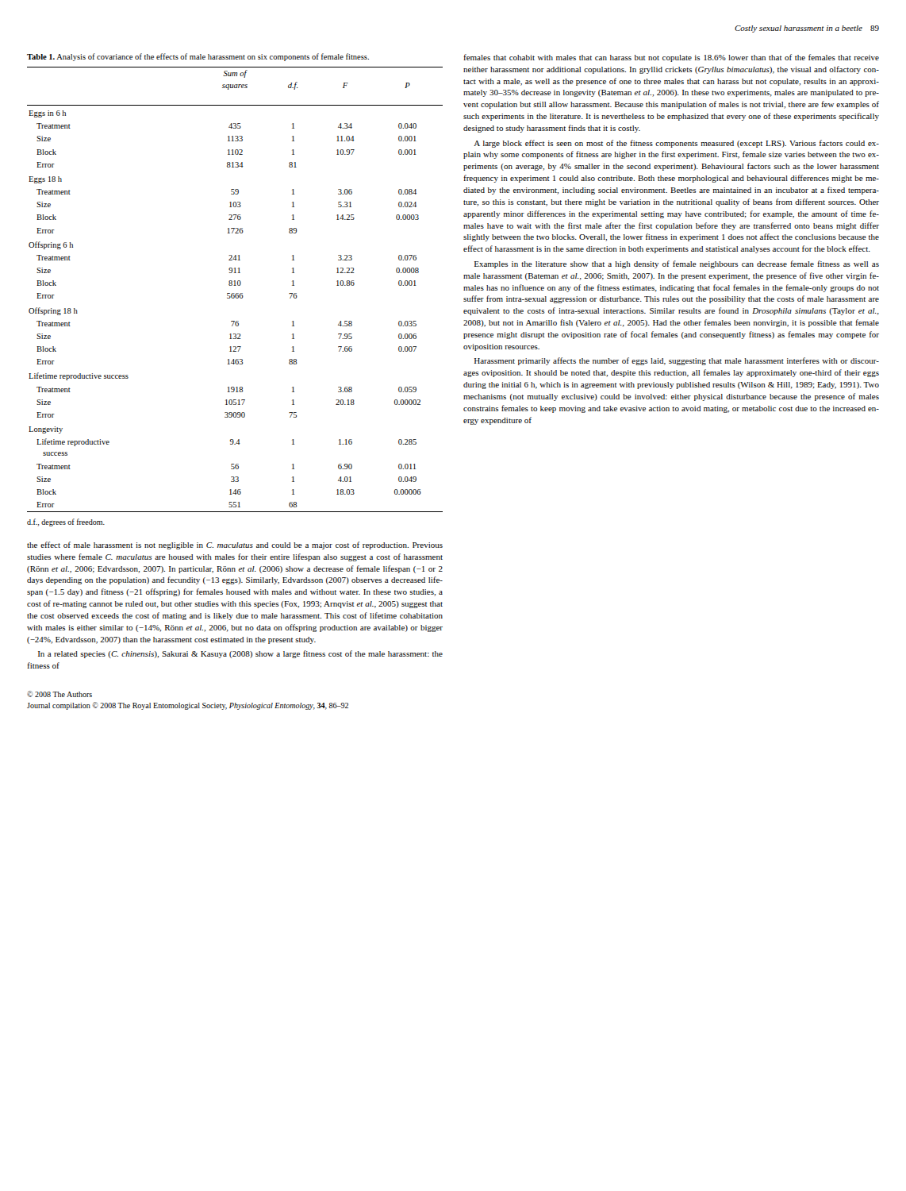Costly sexual harassment in a beetle 89
Table 1. Analysis of covariance of the effects of male harassment on six components of female fitness.
| | Sum of squares | d.f. | F | P |
| --- | --- | --- | --- | --- |
| Eggs in 6 h | | | | |
| Treatment | 435 | 1 | 4.34 | 0.040 |
| Size | 1133 | 1 | 11.04 | 0.001 |
| Block | 1102 | 1 | 10.97 | 0.001 |
| Error | 8134 | 81 | | |
| Eggs 18 h | | | | |
| Treatment | 59 | 1 | 3.06 | 0.084 |
| Size | 103 | 1 | 5.31 | 0.024 |
| Block | 276 | 1 | 14.25 | 0.0003 |
| Error | 1726 | 89 | | |
| Offspring 6 h | | | | |
| Treatment | 241 | 1 | 3.23 | 0.076 |
| Size | 911 | 1 | 12.22 | 0.0008 |
| Block | 810 | 1 | 10.86 | 0.001 |
| Error | 5666 | 76 | | |
| Offspring 18 h | | | | |
| Treatment | 76 | 1 | 4.58 | 0.035 |
| Size | 132 | 1 | 7.95 | 0.006 |
| Block | 127 | 1 | 7.66 | 0.007 |
| Error | 1463 | 88 | | |
| Lifetime reproductive success | | | | |
| Treatment | 1918 | 1 | 3.68 | 0.059 |
| Size | 10517 | 1 | 20.18 | 0.00002 |
| Error | 39090 | 75 | | |
| Longevity | | | | |
| Lifetime reproductive success | 9.4 | 1 | 1.16 | 0.285 |
| Treatment | 56 | 1 | 6.90 | 0.011 |
| Size | 33 | 1 | 4.01 | 0.049 |
| Block | 146 | 1 | 18.03 | 0.00006 |
| Error | 551 | 68 | | |
d.f., degrees of freedom.
the effect of male harassment is not negligible in C. maculatus and could be a major cost of reproduction. Previous studies where female C. maculatus are housed with males for their entire lifespan also suggest a cost of harassment (Rönn et al., 2006; Edvardsson, 2007). In particular, Rönn et al. (2006) show a decrease of female lifespan (−1 or 2 days depending on the population) and fecundity (−13 eggs). Similarly, Edvardsson (2007) observes a decreased lifespan (−1.5 day) and fitness (−21 offspring) for females housed with males and without water. In these two studies, a cost of re-mating cannot be ruled out, but other studies with this species (Fox, 1993; Arnqvist et al., 2005) suggest that the cost observed exceeds the cost of mating and is likely due to male harassment. This cost of lifetime cohabitation with males is either similar to (−14%, Rönn et al., 2006, but no data on offspring production are available) or bigger (−24%, Edvardsson, 2007) than the harassment cost estimated in the present study.
In a related species (C. chinensis), Sakurai & Kasuya (2008) show a large fitness cost of the male harassment: the fitness of
females that cohabit with males that can harass but not copulate is 18.6% lower than that of the females that receive neither harassment nor additional copulations. In gryllid crickets (Gryllus bimaculatus), the visual and olfactory contact with a male, as well as the presence of one to three males that can harass but not copulate, results in an approximately 30–35% decrease in longevity (Bateman et al., 2006). In these two experiments, males are manipulated to prevent copulation but still allow harassment. Because this manipulation of males is not trivial, there are few examples of such experiments in the literature. It is nevertheless to be emphasized that every one of these experiments specifically designed to study harassment finds that it is costly.
A large block effect is seen on most of the fitness components measured (except LRS). Various factors could explain why some components of fitness are higher in the first experiment. First, female size varies between the two experiments (on average, by 4% smaller in the second experiment). Behavioural factors such as the lower harassment frequency in experiment 1 could also contribute. Both these morphological and behavioural differences might be mediated by the environment, including social environment. Beetles are maintained in an incubator at a fixed temperature, so this is constant, but there might be variation in the nutritional quality of beans from different sources. Other apparently minor differences in the experimental setting may have contributed; for example, the amount of time females have to wait with the first male after the first copulation before they are transferred onto beans might differ slightly between the two blocks. Overall, the lower fitness in experiment 1 does not affect the conclusions because the effect of harassment is in the same direction in both experiments and statistical analyses account for the block effect.
Examples in the literature show that a high density of female neighbours can decrease female fitness as well as male harassment (Bateman et al., 2006; Smith, 2007). In the present experiment, the presence of five other virgin females has no influence on any of the fitness estimates, indicating that focal females in the female-only groups do not suffer from intra-sexual aggression or disturbance. This rules out the possibility that the costs of male harassment are equivalent to the costs of intra-sexual interactions. Similar results are found in Drosophila simulans (Taylor et al., 2008), but not in Amarillo fish (Valero et al., 2005). Had the other females been nonvirgin, it is possible that female presence might disrupt the oviposition rate of focal females (and consequently fitness) as females may compete for oviposition resources.
Harassment primarily affects the number of eggs laid, suggesting that male harassment interferes with or discourages oviposition. It should be noted that, despite this reduction, all females lay approximately one-third of their eggs during the initial 6 h, which is in agreement with previously published results (Wilson & Hill, 1989; Eady, 1991). Two mechanisms (not mutually exclusive) could be involved: either physical disturbance because the presence of males constrains females to keep moving and take evasive action to avoid mating, or metabolic cost due to the increased energy expenditure of
© 2008 The Authors
Journal compilation © 2008 The Royal Entomological Society, Physiological Entomology, 34, 86–92